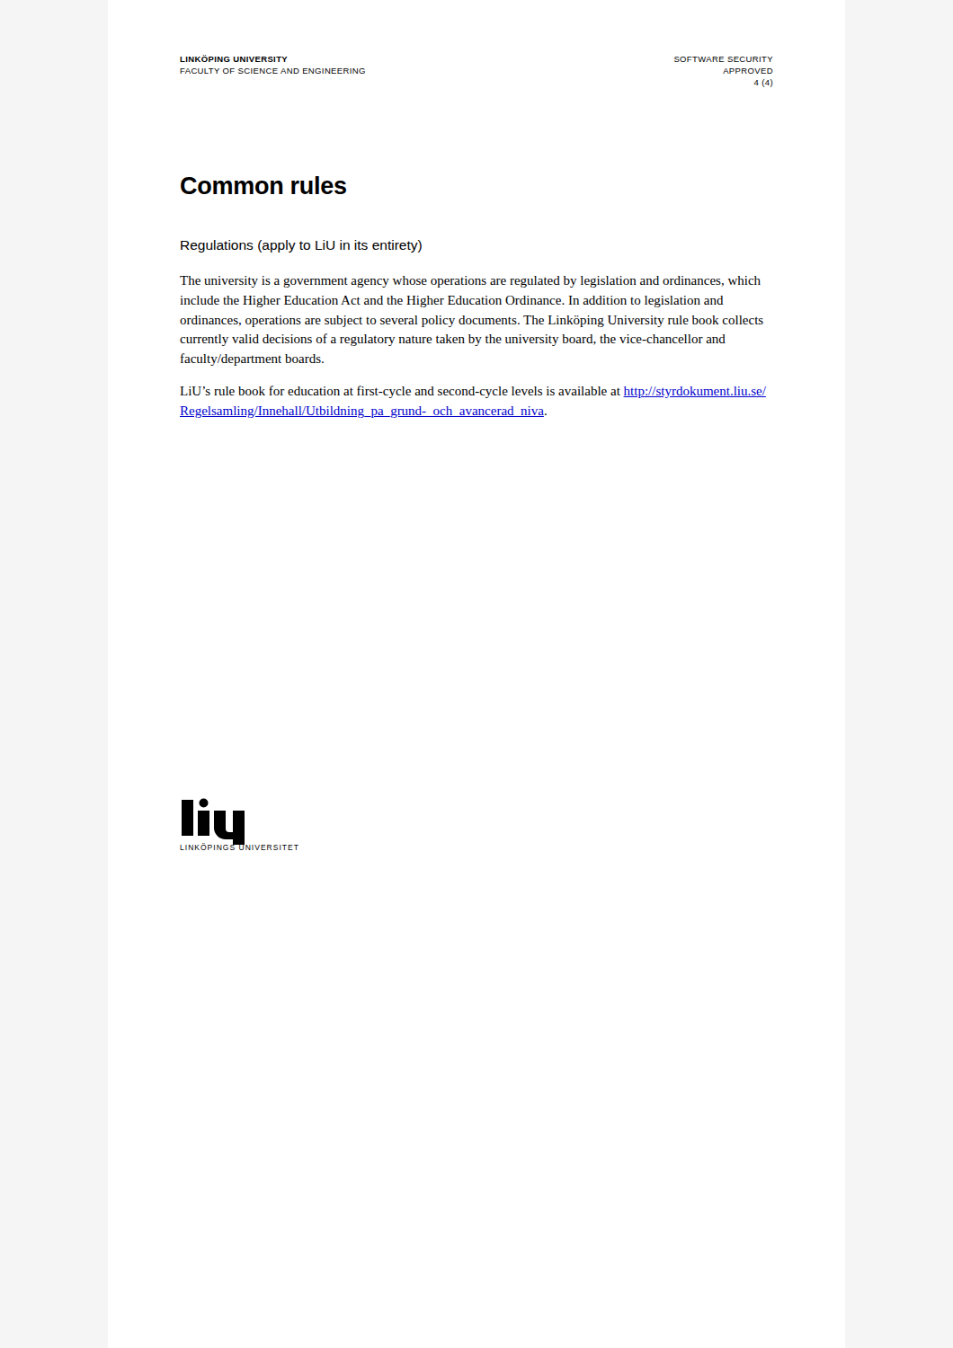LINKÖPING UNIVERSITY
FACULTY OF SCIENCE AND ENGINEERING
SOFTWARE SECURITY
APPROVED
4 (4)
Common rules
Regulations (apply to LiU in its entirety)
The university is a government agency whose operations are regulated by legislation and ordinances, which include the Higher Education Act and the Higher Education Ordinance. In addition to legislation and ordinances, operations are subject to several policy documents. The Linköping University rule book collects currently valid decisions of a regulatory nature taken by the university board, the vice-chancellor and faculty/department boards.
LiU’s rule book for education at first-cycle and second-cycle levels is available at http://styrdokument.liu.se/Regelsamling/Innehall/Utbildning_pa_grund-_och_avancerad_niva.
LINKÖPINGS UNIVERSITET